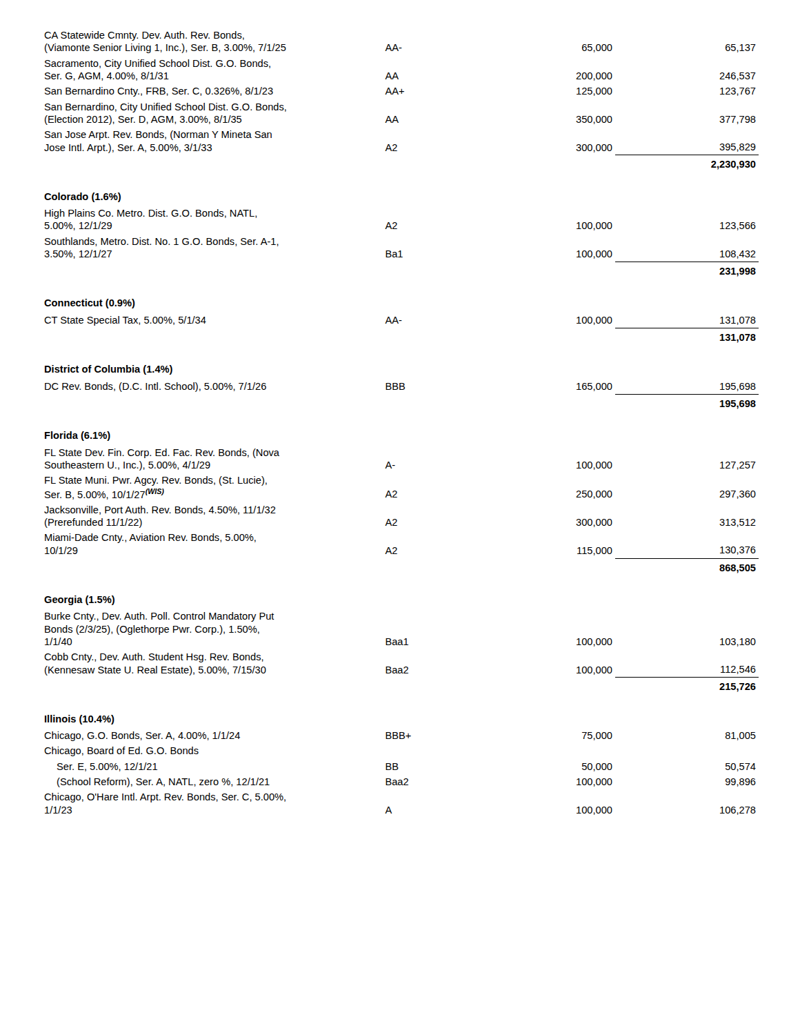| CA Statewide Cmnty. Dev. Auth. Rev. Bonds, (Viamonte Senior Living 1, Inc.), Ser. B, 3.00%, 7/1/25 | AA- | 65,000 | 65,137 |
| Sacramento, City Unified School Dist. G.O. Bonds, Ser. G, AGM, 4.00%, 8/1/31 | AA | 200,000 | 246,537 |
| San Bernardino Cnty., FRB, Ser. C, 0.326%, 8/1/23 | AA+ | 125,000 | 123,767 |
| San Bernardino, City Unified School Dist. G.O. Bonds, (Election 2012), Ser. D, AGM, 3.00%, 8/1/35 | AA | 350,000 | 377,798 |
| San Jose Arpt. Rev. Bonds, (Norman Y Mineta San Jose Intl. Arpt.), Ser. A, 5.00%, 3/1/33 | A2 | 300,000 | 395,829 |
| | | | 2,230,930 |
| Colorado (1.6%) |
| High Plains Co. Metro. Dist. G.O. Bonds, NATL, 5.00%, 12/1/29 | A2 | 100,000 | 123,566 |
| Southlands, Metro. Dist. No. 1 G.O. Bonds, Ser. A-1, 3.50%, 12/1/27 | Ba1 | 100,000 | 108,432 |
| | | | 231,998 |
| Connecticut (0.9%) |
| CT State Special Tax, 5.00%, 5/1/34 | AA- | 100,000 | 131,078 |
| | | | 131,078 |
| District of Columbia (1.4%) |
| DC Rev. Bonds, (D.C. Intl. School), 5.00%, 7/1/26 | BBB | 165,000 | 195,698 |
| | | | 195,698 |
| Florida (6.1%) |
| FL State Dev. Fin. Corp. Ed. Fac. Rev. Bonds, (Nova Southeastern U., Inc.), 5.00%, 4/1/29 | A- | 100,000 | 127,257 |
| FL State Muni. Pwr. Agcy. Rev. Bonds, (St. Lucie), Ser. B, 5.00%, 10/1/27 (WIS) | A2 | 250,000 | 297,360 |
| Jacksonville, Port Auth. Rev. Bonds, 4.50%, 11/1/32 (Prerefunded 11/1/22) | A2 | 300,000 | 313,512 |
| Miami-Dade Cnty., Aviation Rev. Bonds, 5.00%, 10/1/29 | A2 | 115,000 | 130,376 |
| | | | 868,505 |
| Georgia (1.5%) |
| Burke Cnty., Dev. Auth. Poll. Control Mandatory Put Bonds (2/3/25), (Oglethorpe Pwr. Corp.), 1.50%, 1/1/40 | Baa1 | 100,000 | 103,180 |
| Cobb Cnty., Dev. Auth. Student Hsg. Rev. Bonds, (Kennesaw State U. Real Estate), 5.00%, 7/15/30 | Baa2 | 100,000 | 112,546 |
| | | | 215,726 |
| Illinois (10.4%) |
| Chicago, G.O. Bonds, Ser. A, 4.00%, 1/1/24 | BBB+ | 75,000 | 81,005 |
| Chicago, Board of Ed. G.O. Bonds | | | |
| Ser. E, 5.00%, 12/1/21 | BB | 50,000 | 50,574 |
| (School Reform), Ser. A, NATL, zero %, 12/1/21 | Baa2 | 100,000 | 99,896 |
| Chicago, O'Hare Intl. Arpt. Rev. Bonds, Ser. C, 5.00%, 1/1/23 | A | 100,000 | 106,278 |